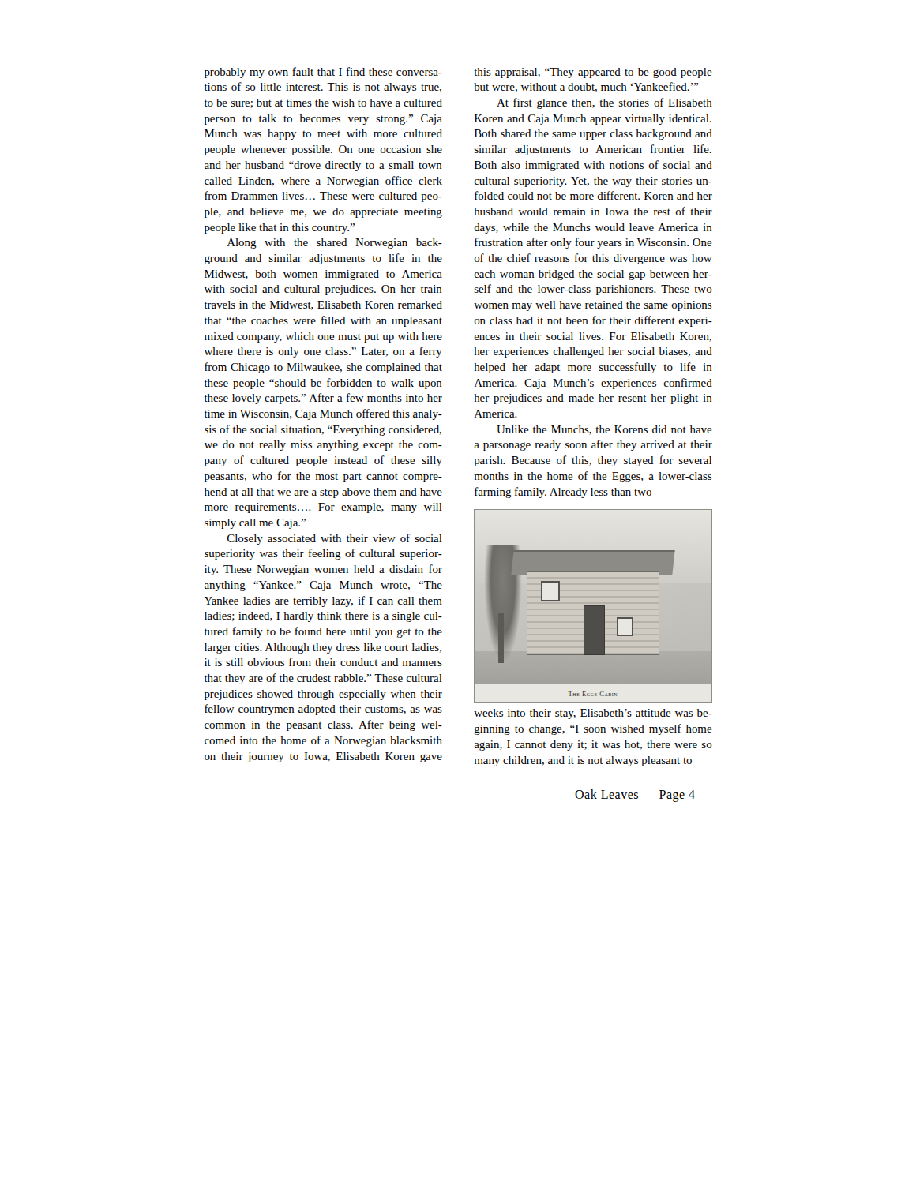probably my own fault that I find these conversations of so little interest. This is not always true, to be sure; but at times the wish to have a cultured person to talk to becomes very strong.” Caja Munch was happy to meet with more cultured people whenever possible. On one occasion she and her husband “drove directly to a small town called Linden, where a Norwegian office clerk from Drammen lives… These were cultured people, and believe me, we do appreciate meeting people like that in this country.”
Along with the shared Norwegian background and similar adjustments to life in the Midwest, both women immigrated to America with social and cultural prejudices. On her train travels in the Midwest, Elisabeth Koren remarked that “the coaches were filled with an unpleasant mixed company, which one must put up with here where there is only one class.” Later, on a ferry from Chicago to Milwaukee, she complained that these people “should be forbidden to walk upon these lovely carpets.” After a few months into her time in Wisconsin, Caja Munch offered this analysis of the social situation, “Everything considered, we do not really miss anything except the company of cultured people instead of these silly peasants, who for the most part cannot comprehend at all that we are a step above them and have more requirements…. For example, many will simply call me Caja.”
Closely associated with their view of social superiority was their feeling of cultural superiority. These Norwegian women held a disdain for anything “Yankee.” Caja Munch wrote, “The Yankee ladies are terribly lazy, if I can call them ladies; indeed, I hardly think there is a single cultured family to be found here until you get to the larger cities. Although they dress like court ladies, it is still obvious from their conduct and manners that they are of the crudest rabble.” These cultural prejudices showed through especially when their fellow countrymen adopted their customs, as was common in the peasant class. After being welcomed into the home of a Norwegian blacksmith on their journey to Iowa, Elisabeth Koren gave this appraisal, “They appeared to be good people but were, without a doubt, much ‘Yankeefied.’”
At first glance then, the stories of Elisabeth Koren and Caja Munch appear virtually identical. Both shared the same upper class background and similar adjustments to American frontier life. Both also immigrated with notions of social and cultural superiority. Yet, the way their stories unfolded could not be more different. Koren and her husband would remain in Iowa the rest of their days, while the Munchs would leave America in frustration after only four years in Wisconsin. One of the chief reasons for this divergence was how each woman bridged the social gap between herself and the lower-class parishioners. These two women may well have retained the same opinions on class had it not been for their different experiences in their social lives. For Elisabeth Koren, her experiences challenged her social biases, and helped her adapt more successfully to life in America. Caja Munch’s experiences confirmed her prejudices and made her resent her plight in America.
Unlike the Munchs, the Korens did not have a parsonage ready soon after they arrived at their parish. Because of this, they stayed for several months in the home of the Egges, a lower-class farming family. Already less than two
The Egge Cabin
weeks into their stay, Elisabeth’s attitude was beginning to change, “I soon wished myself home again, I cannot deny it; it was hot, there were so many children, and it is not always pleasant to
— Oak Leaves — Page 4 —